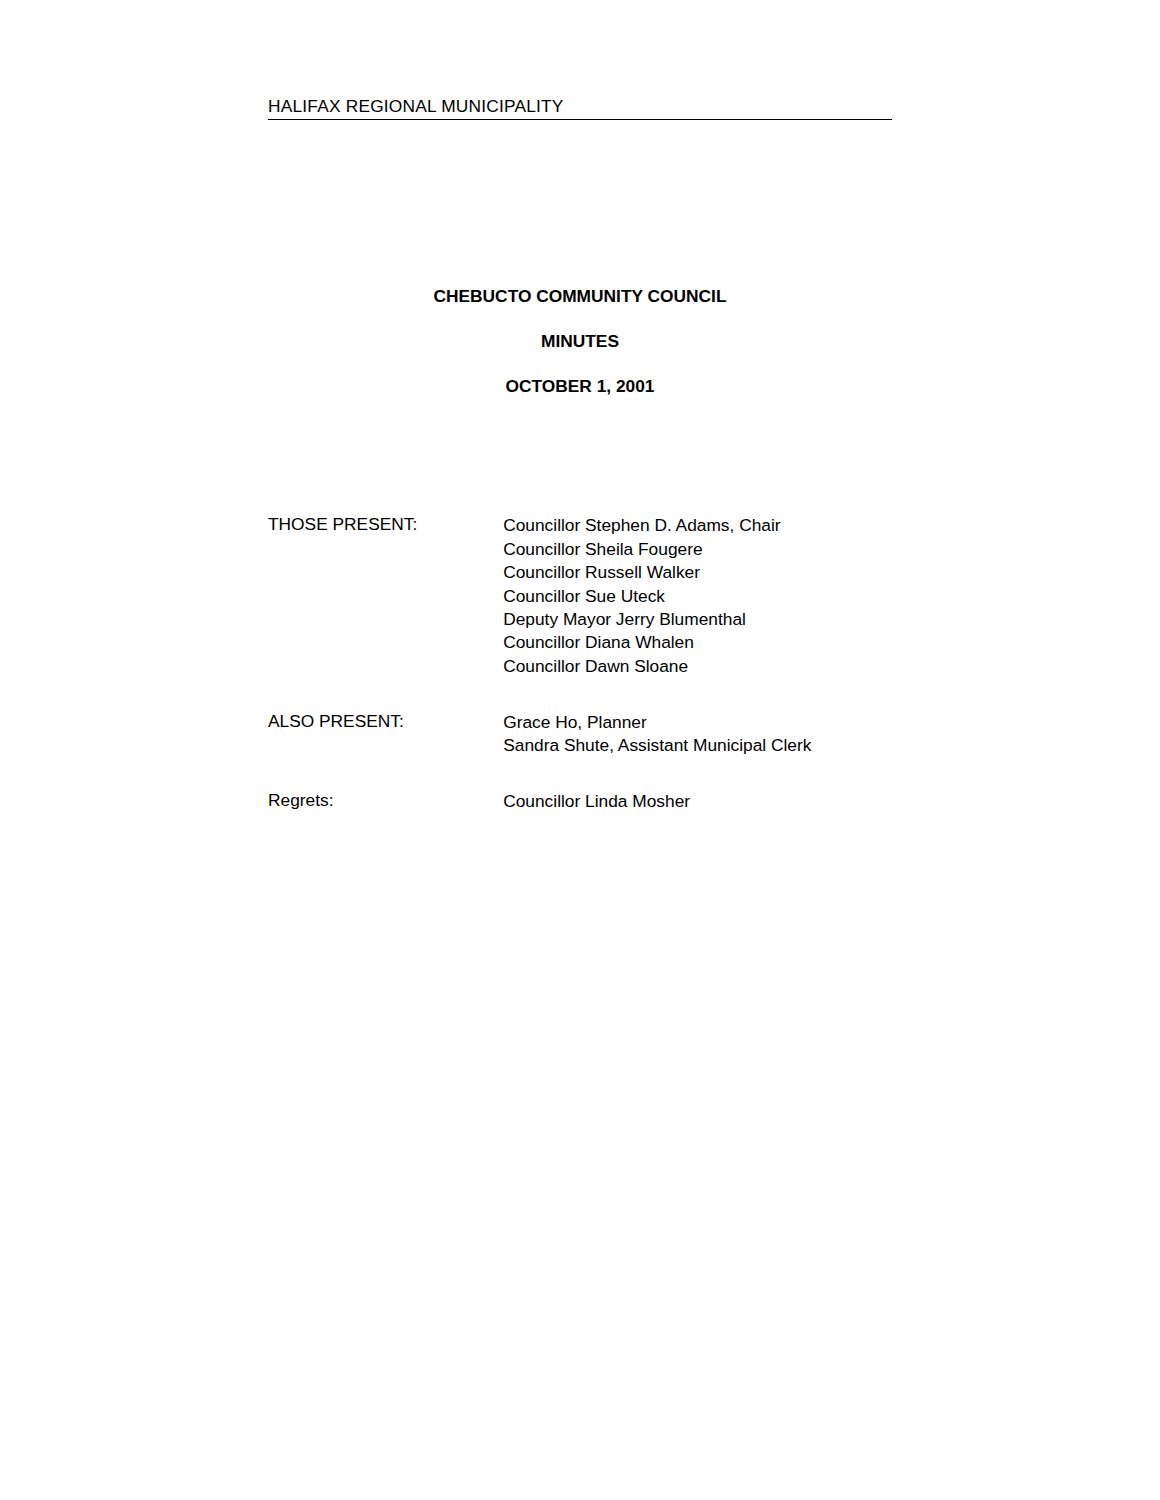HALIFAX REGIONAL MUNICIPALITY
CHEBUCTO COMMUNITY COUNCIL
MINUTES
OCTOBER 1, 2001
| THOSE PRESENT: | Councillor Stephen D. Adams, Chair Councillor Sheila Fougere Councillor Russell Walker Councillor Sue Uteck Deputy Mayor Jerry Blumenthal Councillor Diana Whalen Councillor Dawn Sloane |
| ALSO PRESENT: | Grace Ho, Planner Sandra Shute, Assistant Municipal Clerk |
| Regrets: | Councillor Linda Mosher |